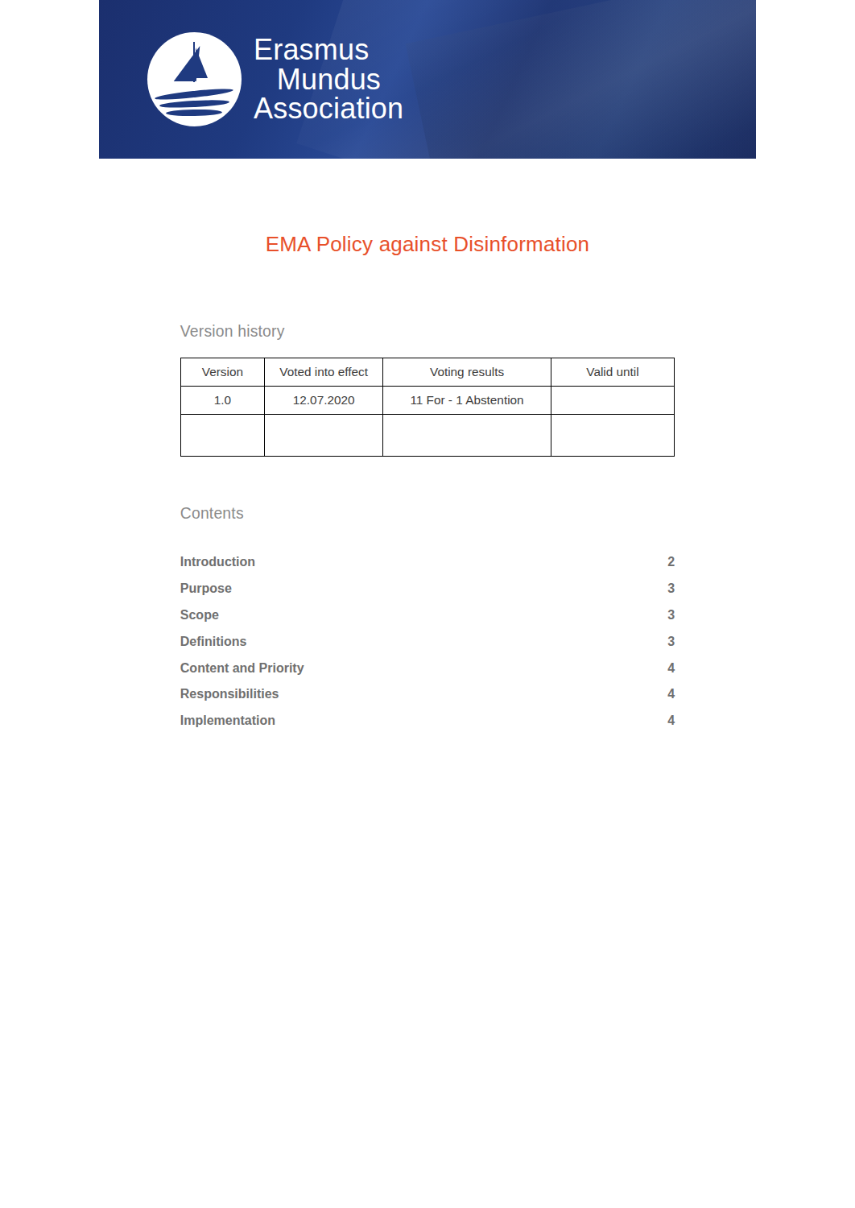Erasmus
Mundus
Association
EMA Policy against Disinformation
Version history
| Version | Voted into effect | Voting results | Valid until |
| --- | --- | --- | --- |
| 1.0 | 12.07.2020 | 11 For - 1 Abstention | |
Contents
Introduction 2
Purpose 3
Scope 3
Definitions 3
Content and Priority 4
Responsibilities 4
Implementation 4